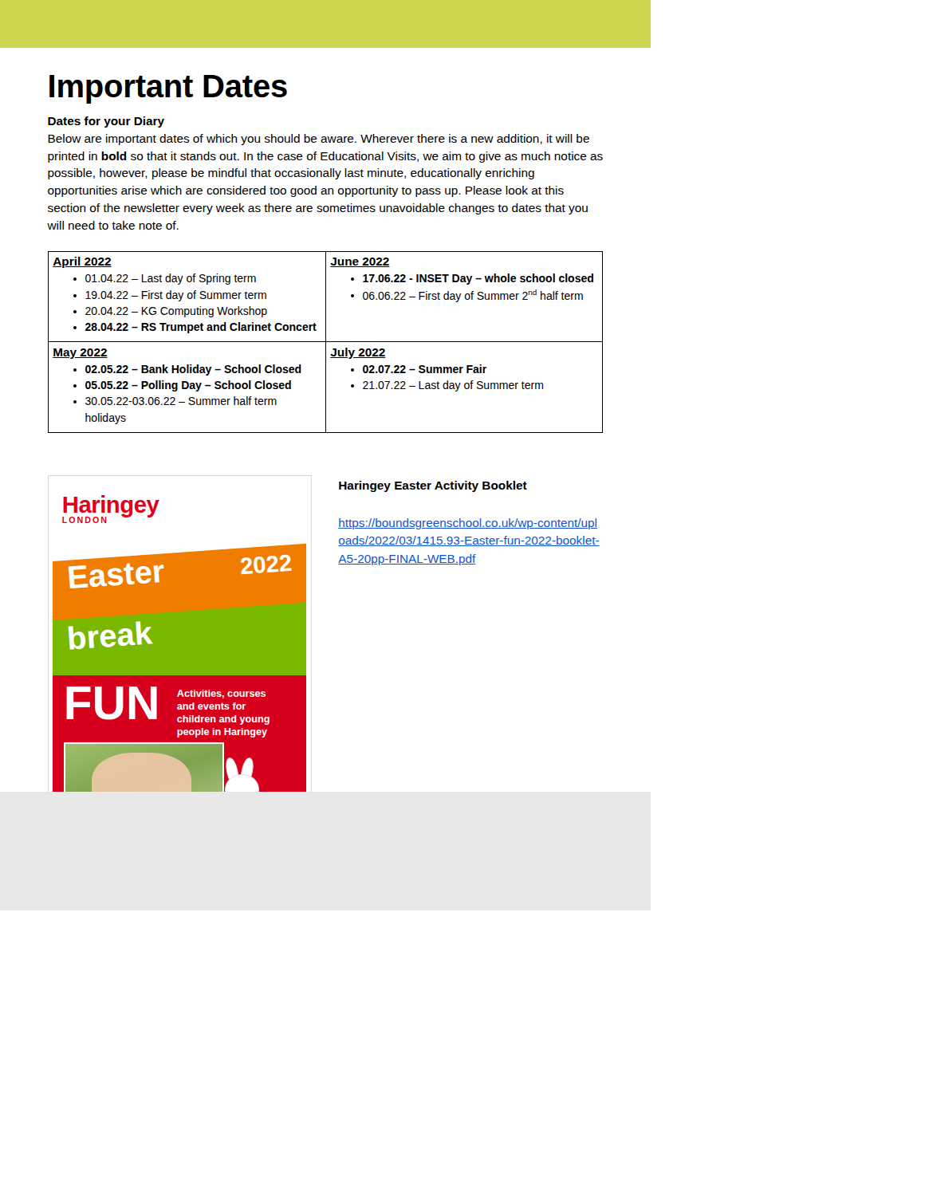Important Dates
Dates for your Diary
Below are important dates of which you should be aware. Wherever there is a new addition, it will be printed in bold so that it stands out. In the case of Educational Visits, we aim to give as much notice as possible, however, please be mindful that occasionally last minute, educationally enriching opportunities arise which are considered too good an opportunity to pass up. Please look at this section of the newsletter every week as there are sometimes unavoidable changes to dates that you will need to take note of.
| April 2022 01.04.22 – Last day of Spring term 19.04.22 – First day of Summer term 20.04.22 – KG Computing Workshop 28.04.22 – RS Trumpet and Clarinet Concert | June 2022 17.06.22 - INSET Day – whole school closed 06.06.22 – First day of Summer 2 nd half term |
| May 2022 02.05.22 – Bank Holiday – School Closed 05.05.22 – Polling Day – School Closed 30.05.22-03.06.22 – Summer half term holidays | July 2022 02.07.22 – Summer Fair 21.07.22 – Last day of Summer term |
HaringeyLONDON
Easter
2022
break
FUN
Activities, courses
and events for
children and young
people in Haringey
haringey.gov.uk/holidayfun
Haringey Easter Activity Booklet
https://boundsgreenschool.co.uk/wp-content/uploads/2022/03/1415.93-Easter-fun-2022-booklet-A5-20pp-FINAL-WEB.pdf